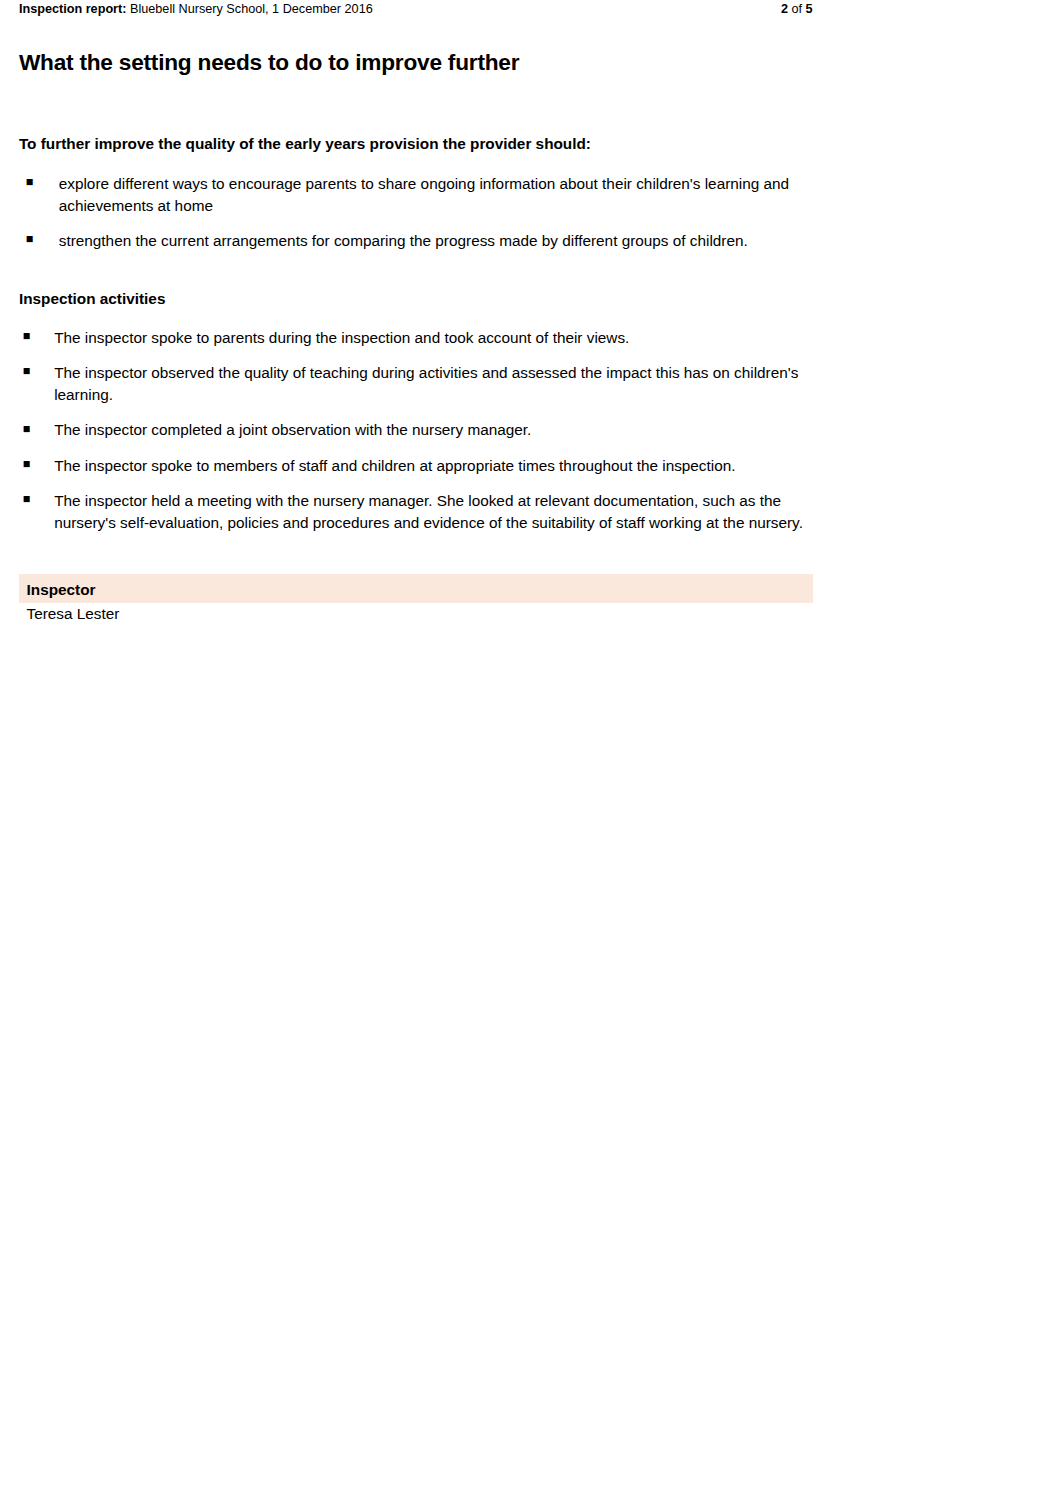Inspection report: Bluebell Nursery School, 1 December 2016
2 of 5
What the setting needs to do to improve further
To further improve the quality of the early years provision the provider should:
explore different ways to encourage parents to share ongoing information about their children's learning and achievements at home
strengthen the current arrangements for comparing the progress made by different groups of children.
Inspection activities
The inspector spoke to parents during the inspection and took account of their views.
The inspector observed the quality of teaching during activities and assessed the impact this has on children's learning.
The inspector completed a joint observation with the nursery manager.
The inspector spoke to members of staff and children at appropriate times throughout the inspection.
The inspector held a meeting with the nursery manager. She looked at relevant documentation, such as the nursery's self-evaluation, policies and procedures and evidence of the suitability of staff working at the nursery.
Inspector
Teresa Lester